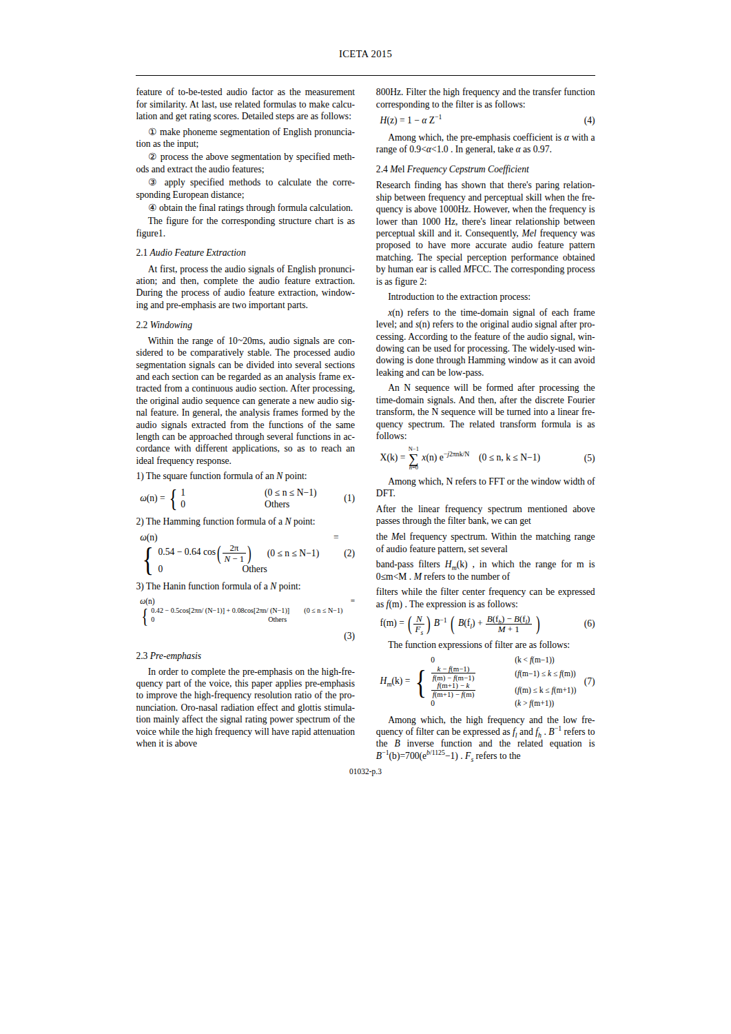ICETA 2015
feature of to-be-tested audio factor as the measurement for similarity. At last, use related formulas to make calculation and get rating scores. Detailed steps are as follows:
① make phoneme segmentation of English pronunciation as the input;
② process the above segmentation by specified methods and extract the audio features;
③ apply specified methods to calculate the corresponding European distance;
④ obtain the final ratings through formula calculation.
The figure for the corresponding structure chart is as figure1.
2.1 Audio Feature Extraction
At first, process the audio signals of English pronunciation; and then, complete the audio feature extraction. During the process of audio feature extraction, windowing and pre-emphasis are two important parts.
2.2 Windowing
Within the range of 10~20ms, audio signals are considered to be comparatively stable. The processed audio segmentation signals can be divided into several sections and each section can be regarded as an analysis frame extracted from a continuous audio section. After processing, the original audio sequence can generate a new audio signal feature. In general, the analysis frames formed by the audio signals extracted from the functions of the same length can be approached through several functions in accordance with different applications, so as to reach an ideal frequency response.
1) The square function formula of an N point:
ω(n) = { 1(0 ≤ n ≤ N−1) 0 Others
(1)
2) The Hamming function formula of a N point:
ω(n) = { 0.54 − 0.64 cos(2π N − 1)(0 ≤ n ≤ N−1) 0 Others
(2)
3) The Hanin function formula of a N point:
ω(n) = { 0.42 − 0.5cos[2πn/ (N−1)] + 0.08cos[2πn/ (N−1)](0 ≤ n ≤ N−1) 0 Others
(3)
2.3 Pre-emphasis
In order to complete the pre-emphasis on the high-frequency part of the voice, this paper applies pre-emphasis to improve the high-frequency resolution ratio of the pronunciation. Oro-nasal radiation effect and glottis stimulation mainly affect the signal rating power spectrum of the voice while the high frequency will have rapid attenuation when it is above
800Hz. Filter the high frequency and the transfer function corresponding to the filter is as follows:
H(z) = 1 − α Z−1
(4)
Among which, the pre-emphasis coefficient is α with a range of 0.9<α<1.0 . In general, take α as 0.97.
2.4 Mel Frequency Cepstrum Coefficient
Research finding has shown that there's paring relationship between frequency and perceptual skill when the frequency is above 1000Hz. However, when the frequency is lower than 1000 Hz, there's linear relationship between perceptual skill and it. Consequently, Mel frequency was proposed to have more accurate audio feature pattern matching. The special perception performance obtained by human ear is called MFCC. The corresponding process is as figure 2:
Introduction to the extraction process:
x(n) refers to the time-domain signal of each frame level; and s(n) refers to the original audio signal after processing. According to the feature of the audio signal, windowing can be used for processing. The widely-used windowing is done through Hamming window as it can avoid leaking and can be low-pass.
An N sequence will be formed after processing the time-domain signals. And then, after the discrete Fourier transform, the N sequence will be turned into a linear frequency spectrum. The related transform formula is as follows:
X(k) = N−1∑n=0 x(n) e−j2πnk/N (0 ≤ n, k ≤ N−1)
(5)
Among which, N refers to FFT or the window width of DFT.
After the linear frequency spectrum mentioned above passes through the filter bank, we can get
the Mel frequency spectrum. Within the matching range of audio feature pattern, set several
band-pass filters Hm(k) , in which the range for m is 0≤m<M . M refers to the number of
filters while the filter center frequency can be expressed as f(m) . The expression is as follows:
f(m) = (NFs) B−1 ( B(fl) + B(fh) − B(fl) M + 1 )
(6)
The function expressions of filter are as follows:
Hm(k) = { 0(k < f(m−1)) k − f(m−1) f(m) − f(m−1)(f(m−1) ≤ k ≤ f(m)) f(m+1) − k f(m+1) − f(m)(f(m) ≤ k ≤ f(m+1)) 0(k > f(m+1))
(7)
Among which, the high frequency and the low frequency of filter can be expressed as fl and fh . B−1 refers to the B inverse function and the related equation is B−1(b)=700(eb/1125−1) . Fs refers to the
01032-p.3